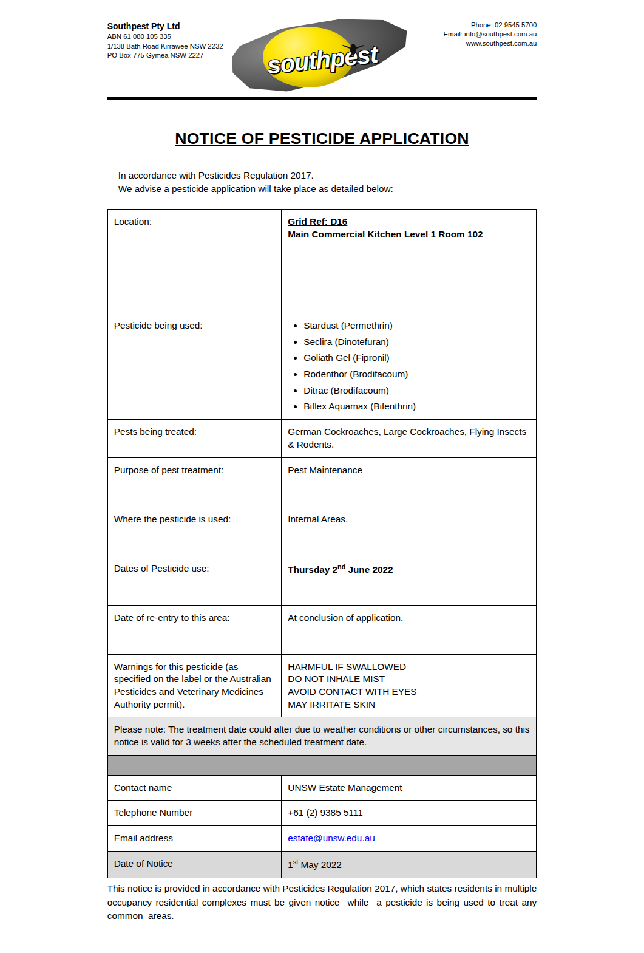Southpest Pty Ltd
ABN 61 080 105 335
1/138 Bath Road Kirrawee NSW 2232
PO Box 775 Gymea NSW 2227
Phone: 02 9545 5700
Email: info@southpest.com.au
www.southpest.com.au
southpest
NOTICE OF PESTICIDE APPLICATION
In accordance with Pesticides Regulation 2017.
We advise a pesticide application will take place as detailed below:
| Location: | Grid Ref: D16 Main Commercial Kitchen Level 1 Room 102 |
| Pesticide being used: | Stardust (Permethrin) Seclira (Dinotefuran) Goliath Gel (Fipronil) Rodenthor (Brodifacoum) Ditrac (Brodifacoum) Biflex Aquamax (Bifenthrin) |
| Pests being treated: | German Cockroaches, Large Cockroaches, Flying Insects & Rodents. |
| Purpose of pest treatment: | Pest Maintenance |
| Where the pesticide is used: | Internal Areas. |
| Dates of Pesticide use: | Thursday 2 nd June 2022 |
| Date of re-entry to this area: | At conclusion of application. |
| Warnings for this pesticide (as specified on the label or the Australian Pesticides and Veterinary Medicines Authority permit). | HARMFUL IF SWALLOWED DO NOT INHALE MIST AVOID CONTACT WITH EYES MAY IRRITATE SKIN |
| Please note: The treatment date could alter due to weather conditions or other circumstances, so this notice is valid for 3 weeks after the scheduled treatment date. |
| Contact name | UNSW Estate Management |
| Telephone Number | +61 (2) 9385 5111 |
| Email address | estate@unsw.edu.au |
| Date of Notice | 1 st May 2022 |
This notice is provided in accordance with Pesticides Regulation 2017, which states residents in multiple occupancy residential complexes must be given notice while a pesticide is being used to treat any common areas.